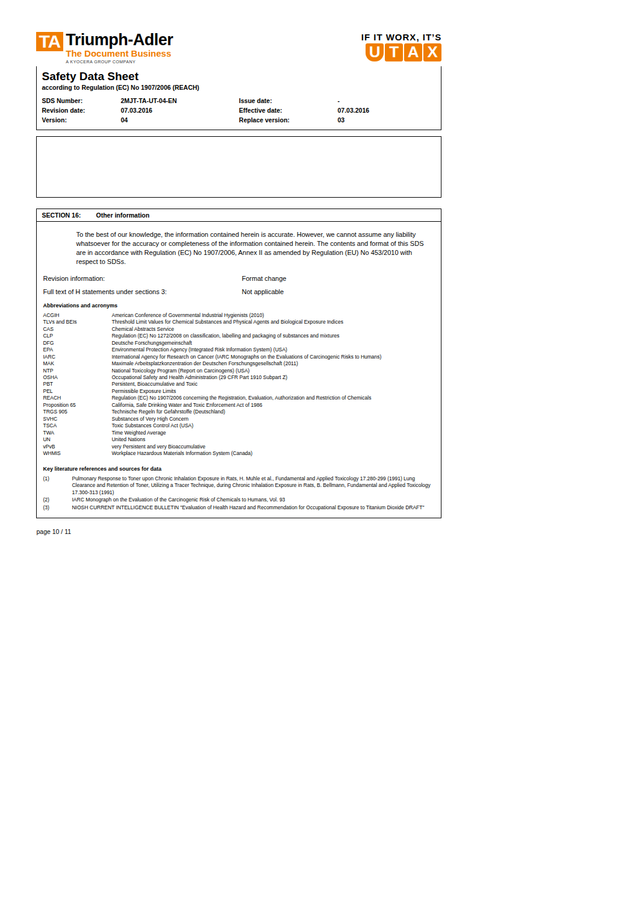TA
Triumph-Adler
The Document Business
A KYOCERA GROUP COMPANY
IF IT WORX, IT’S
UTAX
Safety Data Sheet
according to Regulation (EC) No 1907/2006 (REACH)
| SDS Number: | 2MJT-TA-UT-04-EN | Issue date: | - |
| Revision date: | 07.03.2016 | Effective date: | 07.03.2016 |
| Version: | 04 | Replace version: | 03 |
SECTION 16: Other information
To the best of our knowledge, the information contained herein is accurate. However, we cannot assume any liability whatsoever for the accuracy or completeness of the information contained herein. The contents and format of this SDS are in accordance with Regulation (EC) No 1907/2006, Annex II as amended by Regulation (EU) No 453/2010 with respect to SDSs.
Revision information:
Format change
Full text of H statements under sections 3:
Not applicable
Abbreviations and acronyms
| ACGIH | American Conference of Governmental Industrial Hygienists (2010) |
| TLVs and BEIs | Threshold Limit Values for Chemical Substances and Physical Agents and Biological Exposure Indices |
| CAS | Chemical Abstracts Service |
| CLP | Regulation (EC) No 1272/2008 on classification, labelling and packaging of substances and mixtures |
| DFG | Deutsche Forschungsgemeinschaft |
| EPA | Environmental Protection Agency (Integrated Risk Information System) (USA) |
| IARC | International Agency for Research on Cancer (IARC Monographs on the Evaluations of Carcinogenic Risks to Humans) |
| MAK | Maximale Arbeitsplatzkonzentration der Deutschen Forschungsgesellschaft (2011) |
| NTP | National Toxicology Program (Report on Carcinogens) (USA) |
| OSHA | Occupational Safety and Health Administration (29 CFR Part 1910 Subpart Z) |
| PBT | Persistent, Bioaccumulative and Toxic |
| PEL | Permissible Exposure Limits |
| REACH | Regulation (EC) No 1907/2006 concerning the Registration, Evaluation, Authorization and Restriction of Chemicals |
| Proposition 65 | California, Safe Drinking Water and Toxic Enforcement Act of 1986 |
| TRGS 905 | Technische Regeln für Gefahrstoffe (Deutschland) |
| SVHC | Substances of Very High Concern |
| TSCA | Toxic Substances Control Act (USA) |
| TWA | Time Weighted Average |
| UN | United Nations |
| vPvB | very Persistent and very Bioaccumulative |
| WHMIS | Workplace Hazardous Materials Information System (Canada) |
Key literature references and sources for data
| (1) | Pulmonary Response to Toner upon Chronic Inhalation Exposure in Rats, H. Muhle et al., Fundamental and Applied Toxicology 17.280-299 (1991) Lung Clearance and Retention of Toner, Utilizing a Tracer Technique, during Chronic Inhalation Exposure in Rats, B. Bellmann, Fundamental and Applied Toxicology 17.300-313 (1991) |
| (2) | IARC Monograph on the Evaluation of the Carcinogenic Risk of Chemicals to Humans, Vol. 93 |
| (3) | NIOSH CURRENT INTELLIGENCE BULLETIN "Evaluation of Health Hazard and Recommendation for Occupational Exposure to Titanium Dioxide DRAFT" |
page 10 / 11